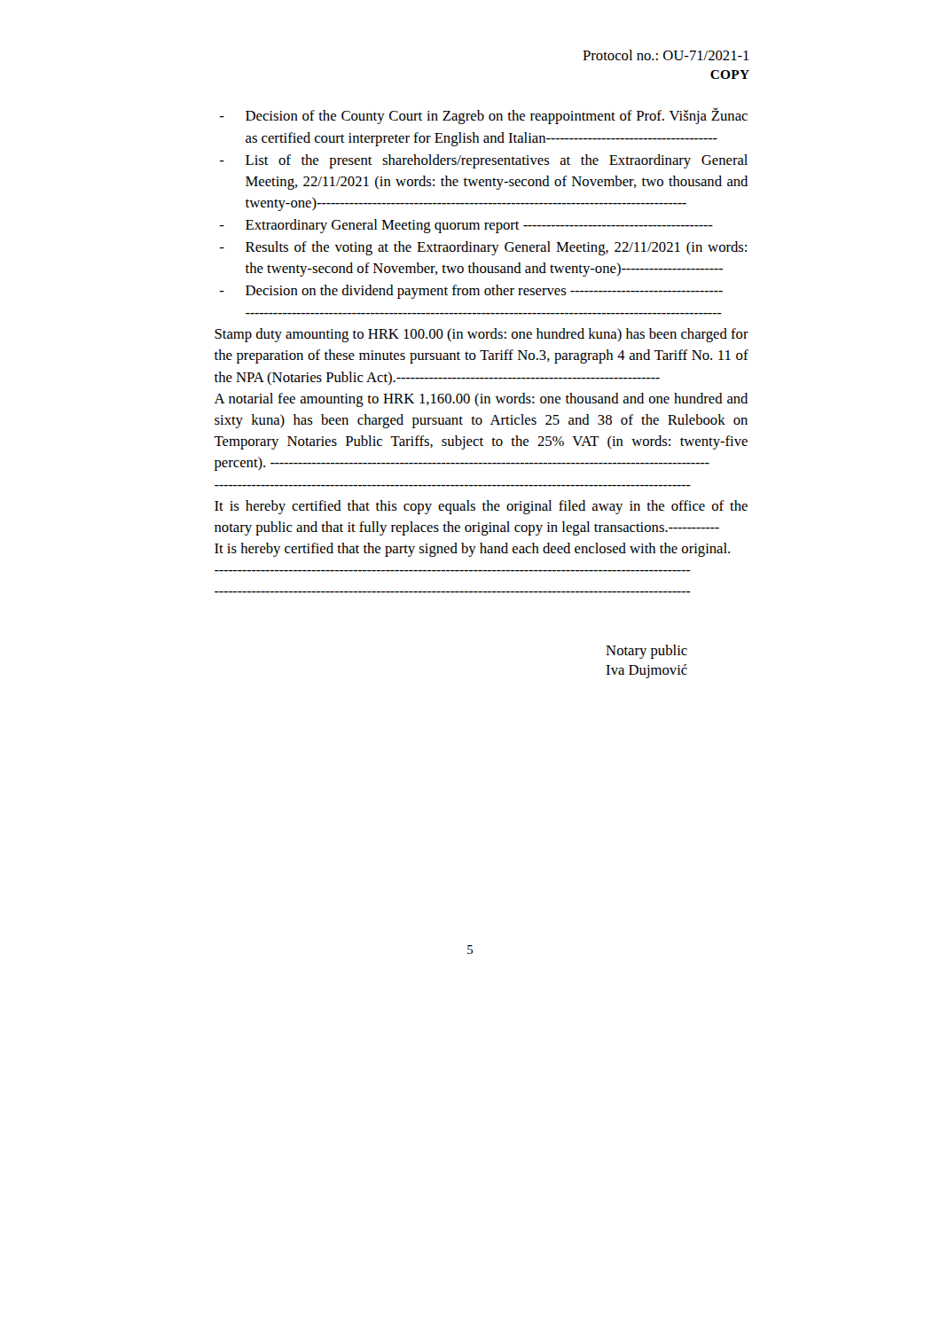Protocol no.: OU-71/2021-1
COPY
Decision of the County Court in Zagreb on the reappointment of Prof. Višnja Žunac as certified court interpreter for English and Italian-------------------------------------
List of the present shareholders/representatives at the Extraordinary General Meeting, 22/11/2021 (in words: the twenty-second of November, two thousand and twenty-one)--------------------------------------------------------------------------------
Extraordinary General Meeting quorum report -----------------------------------------
Results of the voting at the Extraordinary General Meeting, 22/11/2021 (in words: the twenty-second of November, two thousand and twenty-one)----------------------
Decision on the dividend payment from other reserves ---------------------------------
-------------------------------------------------------------------------------------------------------
Stamp duty amounting to HRK 100.00 (in words: one hundred kuna) has been charged for the preparation of these minutes pursuant to Tariff No.3, paragraph 4 and Tariff No. 11 of the NPA (Notaries Public Act).---------------------------------------------------------
A notarial fee amounting to HRK 1,160.00 (in words: one thousand and one hundred and sixty kuna) has been charged pursuant to Articles 25 and 38 of the Rulebook on Temporary Notaries Public Tariffs, subject to the 25% VAT (in words: twenty-five percent). -----------------------------------------------------------------------------------------------
-------------------------------------------------------------------------------------------------------
It is hereby certified that this copy equals the original filed away in the office of the notary public and that it fully replaces the original copy in legal transactions.-----------
It is hereby certified that the party signed by hand each deed enclosed with the original.
-------------------------------------------------------------------------------------------------------
-------------------------------------------------------------------------------------------------------
Notary public
Iva Dujmović
5